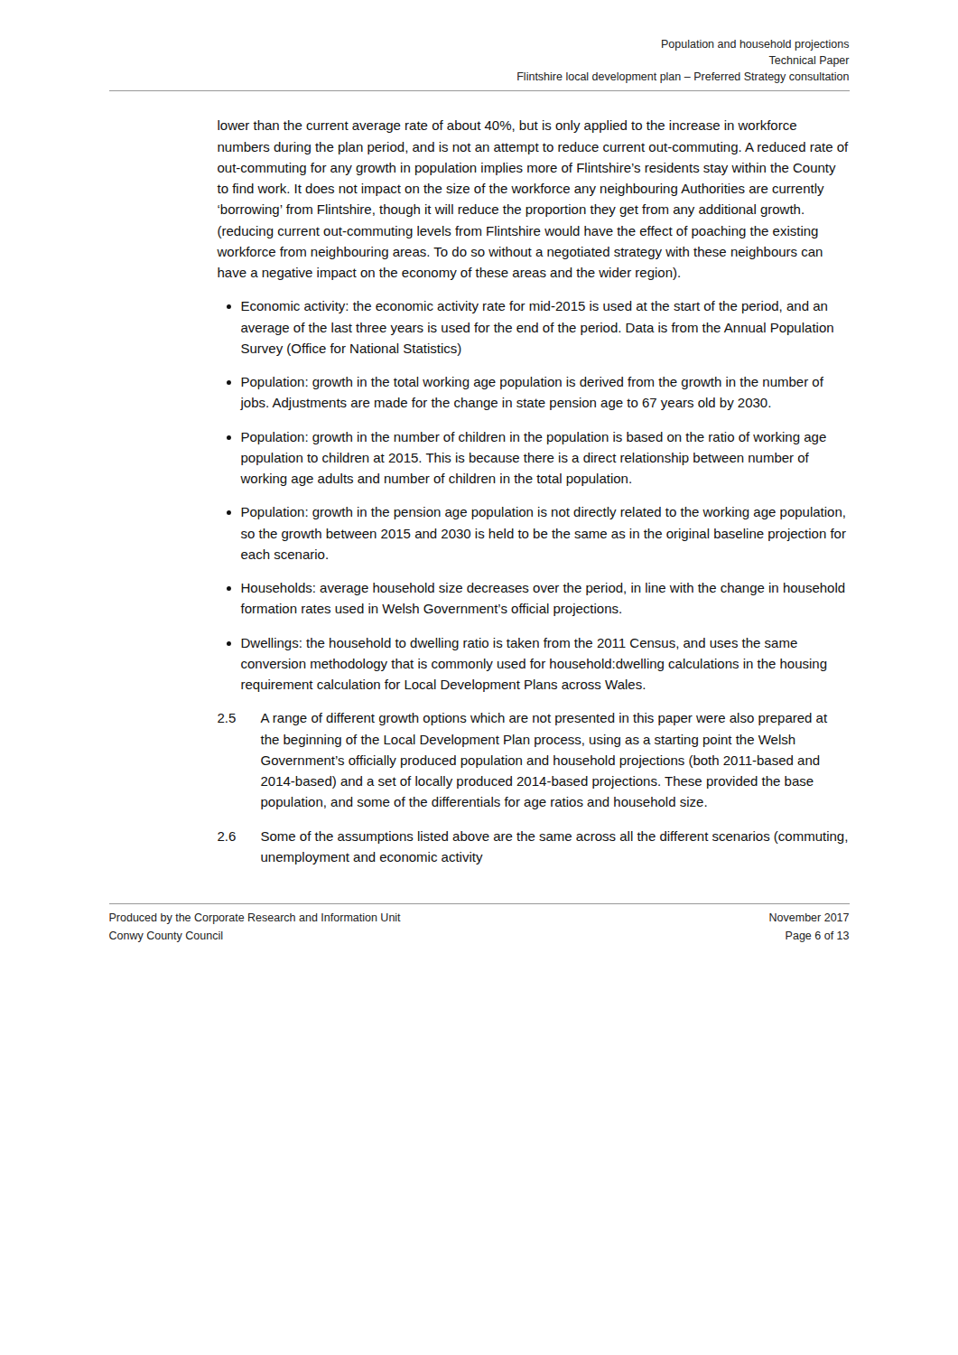Population and household projections
Technical Paper
Flintshire local development plan – Preferred Strategy consultation
lower than the current average rate of about 40%, but is only applied to the increase in workforce numbers during the plan period, and is not an attempt to reduce current out-commuting. A reduced rate of out-commuting for any growth in population implies more of Flintshire’s residents stay within the County to find work. It does not impact on the size of the workforce any neighbouring Authorities are currently ‘borrowing’ from Flintshire, though it will reduce the proportion they get from any additional growth. (reducing current out-commuting levels from Flintshire would have the effect of poaching the existing workforce from neighbouring areas. To do so without a negotiated strategy with these neighbours can have a negative impact on the economy of these areas and the wider region).
Economic activity: the economic activity rate for mid-2015 is used at the start of the period, and an average of the last three years is used for the end of the period. Data is from the Annual Population Survey (Office for National Statistics)
Population: growth in the total working age population is derived from the growth in the number of jobs. Adjustments are made for the change in state pension age to 67 years old by 2030.
Population: growth in the number of children in the population is based on the ratio of working age population to children at 2015. This is because there is a direct relationship between number of working age adults and number of children in the total population.
Population: growth in the pension age population is not directly related to the working age population, so the growth between 2015 and 2030 is held to be the same as in the original baseline projection for each scenario.
Households: average household size decreases over the period, in line with the change in household formation rates used in Welsh Government’s official projections.
Dwellings: the household to dwelling ratio is taken from the 2011 Census, and uses the same conversion methodology that is commonly used for household:dwelling calculations in the housing requirement calculation for Local Development Plans across Wales.
2.5
A range of different growth options which are not presented in this paper were also prepared at the beginning of the Local Development Plan process, using as a starting point the Welsh Government’s officially produced population and household projections (both 2011-based and 2014-based) and a set of locally produced 2014-based projections. These provided the base population, and some of the differentials for age ratios and household size.
2.6
Some of the assumptions listed above are the same across all the different scenarios (commuting, unemployment and economic activity
Produced by the Corporate Research and Information Unit
Conwy County Council
November 2017
Page 6 of 13